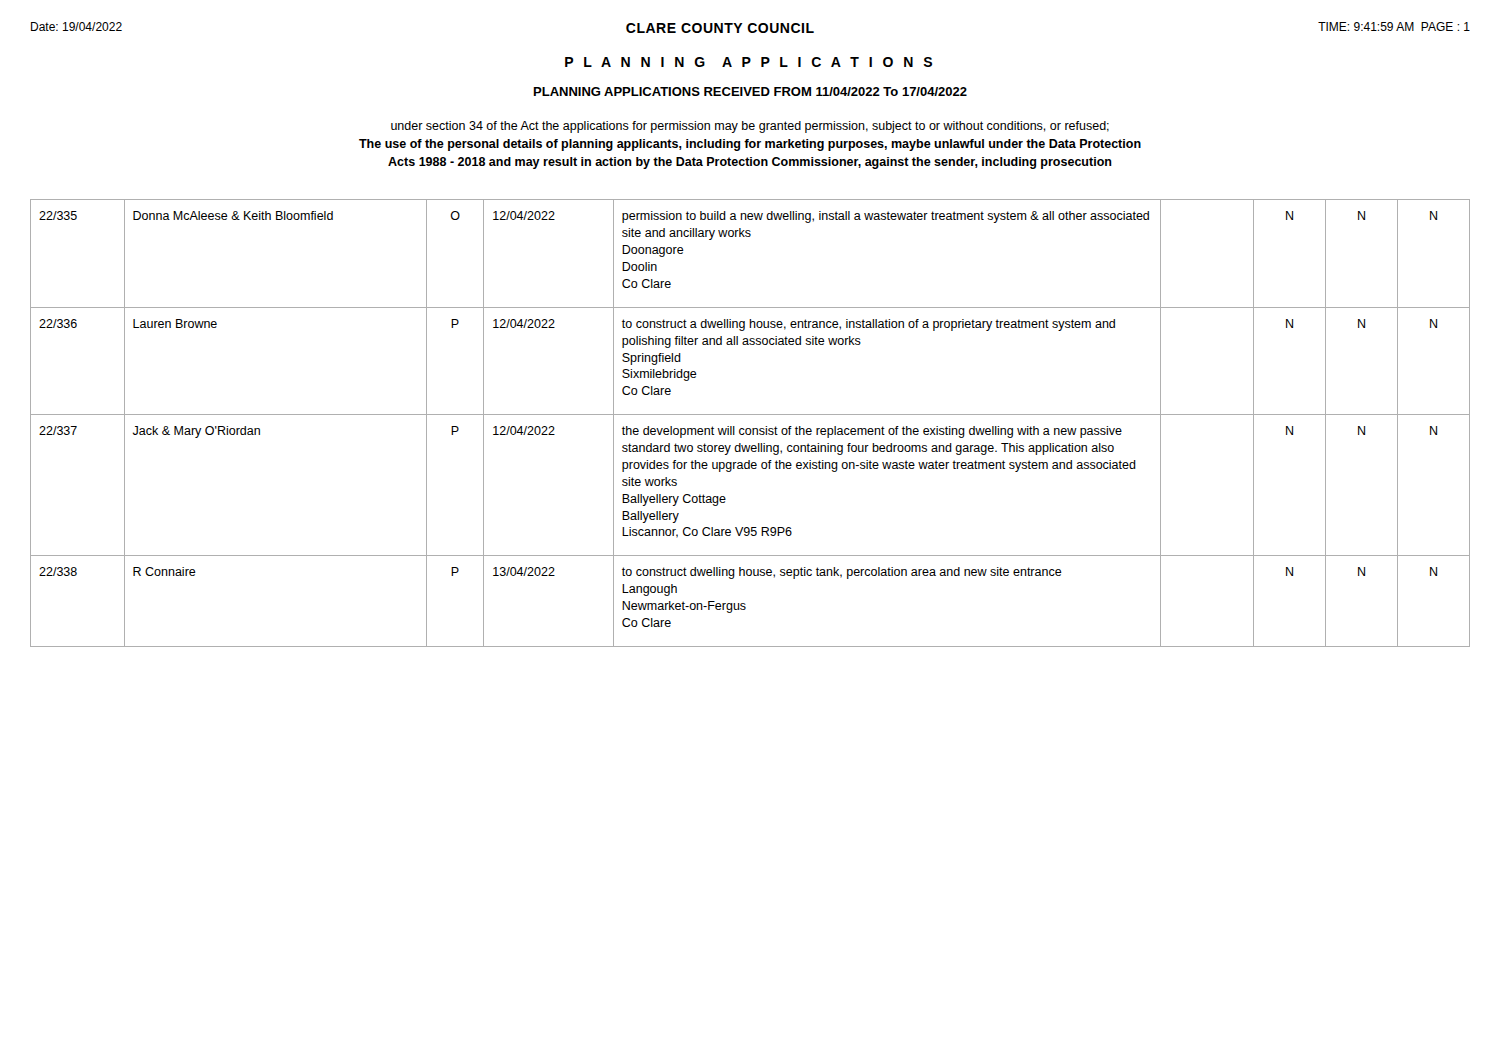Date: 19/04/2022
CLARE COUNTY COUNCIL
TIME: 9:41:59 AM PAGE : 1
P L A N N I N G A P P L I C A T I O N S
PLANNING APPLICATIONS RECEIVED FROM 11/04/2022 To 17/04/2022
under section 34 of the Act the applications for permission may be granted permission, subject to or without conditions, or refused;
The use of the personal details of planning applicants, including for marketing purposes, maybe unlawful under the Data Protection
Acts 1988 - 2018 and may result in action by the Data Protection Commissioner, against the sender, including prosecution
| 22/335 | Donna McAleese & Keith Bloomfield | O | 12/04/2022 | permission to build a new dwelling, install a wastewater treatment system & all other associated site and ancillary works Doonagore Doolin Co Clare | | N | N | N |
| 22/336 | Lauren Browne | P | 12/04/2022 | to construct a dwelling house, entrance, installation of a proprietary treatment system and polishing filter and all associated site works Springfield Sixmilebridge Co Clare | | N | N | N |
| 22/337 | Jack & Mary O'Riordan | P | 12/04/2022 | the development will consist of the replacement of the existing dwelling with a new passive standard two storey dwelling, containing four bedrooms and garage. This application also provides for the upgrade of the existing on-site waste water treatment system and associated site works Ballyellery Cottage Ballyellery Liscannor, Co Clare V95 R9P6 | | N | N | N |
| 22/338 | R Connaire | P | 13/04/2022 | to construct dwelling house, septic tank, percolation area and new site entrance Langough Newmarket-on-Fergus Co Clare | | N | N | N |